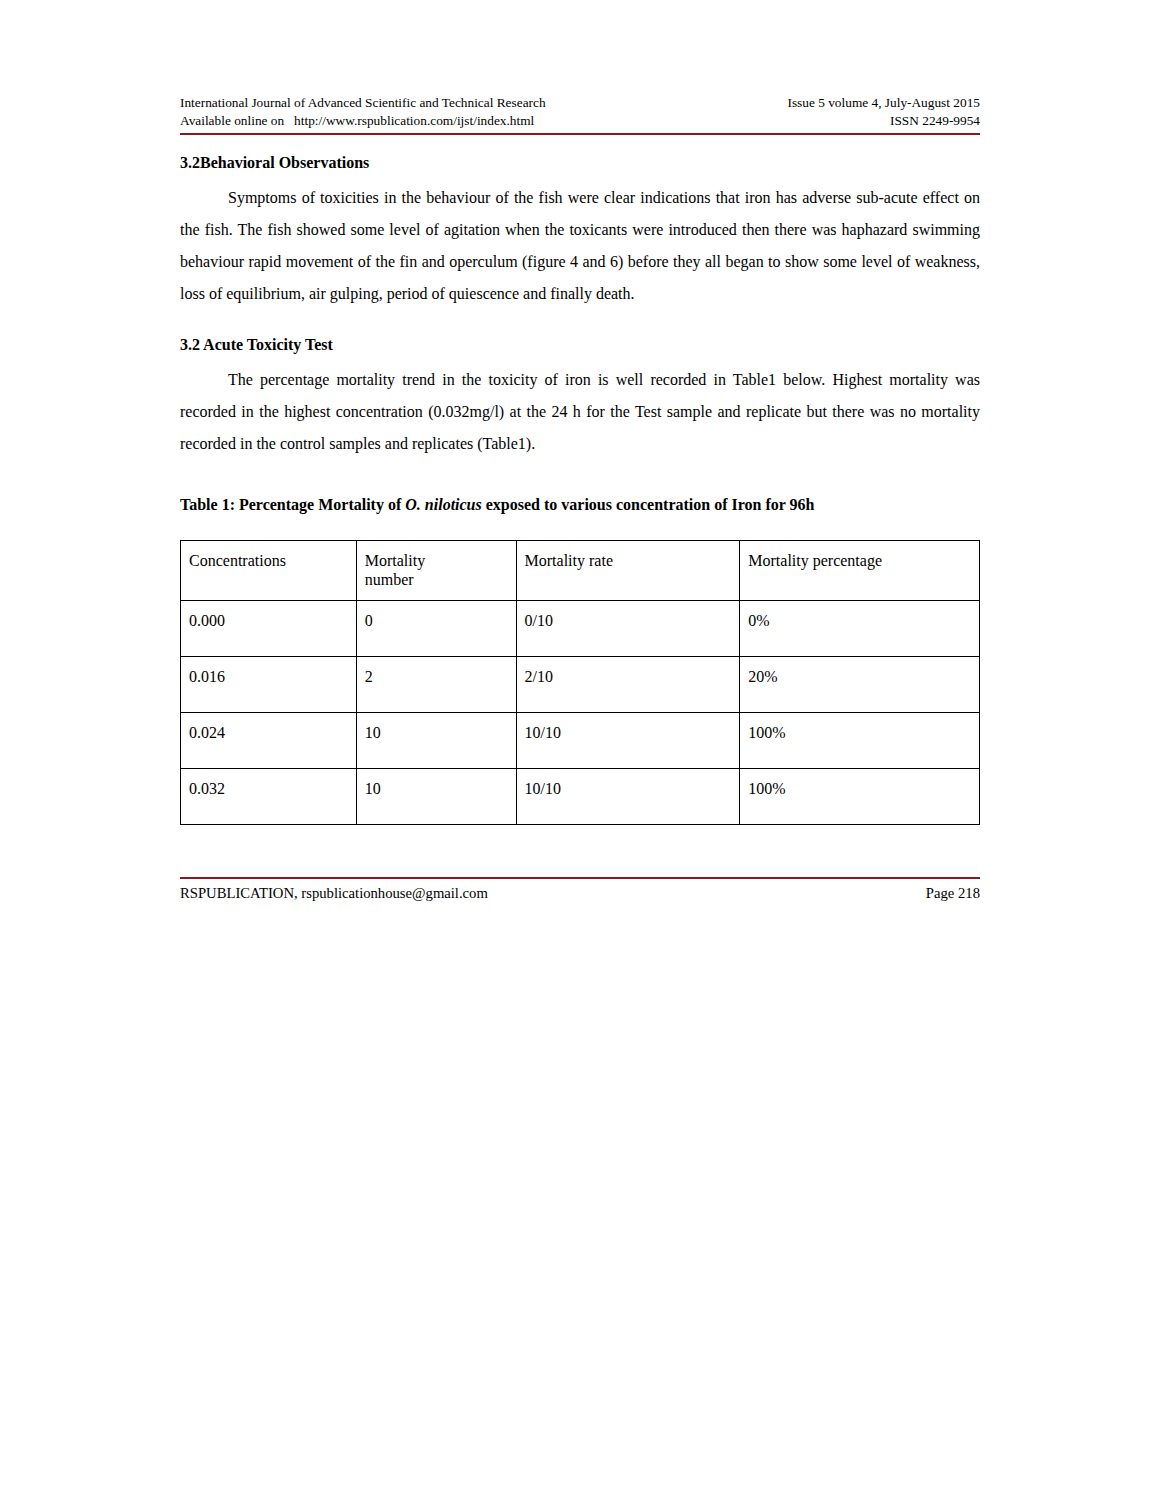International Journal of Advanced Scientific and Technical Research
Issue 5 volume 4, July-August 2015
Available online on http://www.rspublication.com/ijst/index.html
ISSN 2249-9954
3.2Behavioral Observations
Symptoms of toxicities in the behaviour of the fish were clear indications that iron has adverse sub-acute effect on the fish. The fish showed some level of agitation when the toxicants were introduced then there was haphazard swimming behaviour rapid movement of the fin and operculum (figure 4 and 6) before they all began to show some level of weakness, loss of equilibrium, air gulping, period of quiescence and finally death.
3.2 Acute Toxicity Test
The percentage mortality trend in the toxicity of iron is well recorded in Table1 below. Highest mortality was recorded in the highest concentration (0.032mg/l) at the 24 h for the Test sample and replicate but there was no mortality recorded in the control samples and replicates (Table1).
Table 1: Percentage Mortality of O. niloticus exposed to various concentration of Iron for 96h
| Concentrations | Mortality number | Mortality rate | Mortality percentage |
| 0.000 | 0 | 0/10 | 0% |
| 0.016 | 2 | 2/10 | 20% |
| 0.024 | 10 | 10/10 | 100% |
| 0.032 | 10 | 10/10 | 100% |
RSPUBLICATION, rspublicationhouse@gmail.com
Page 218